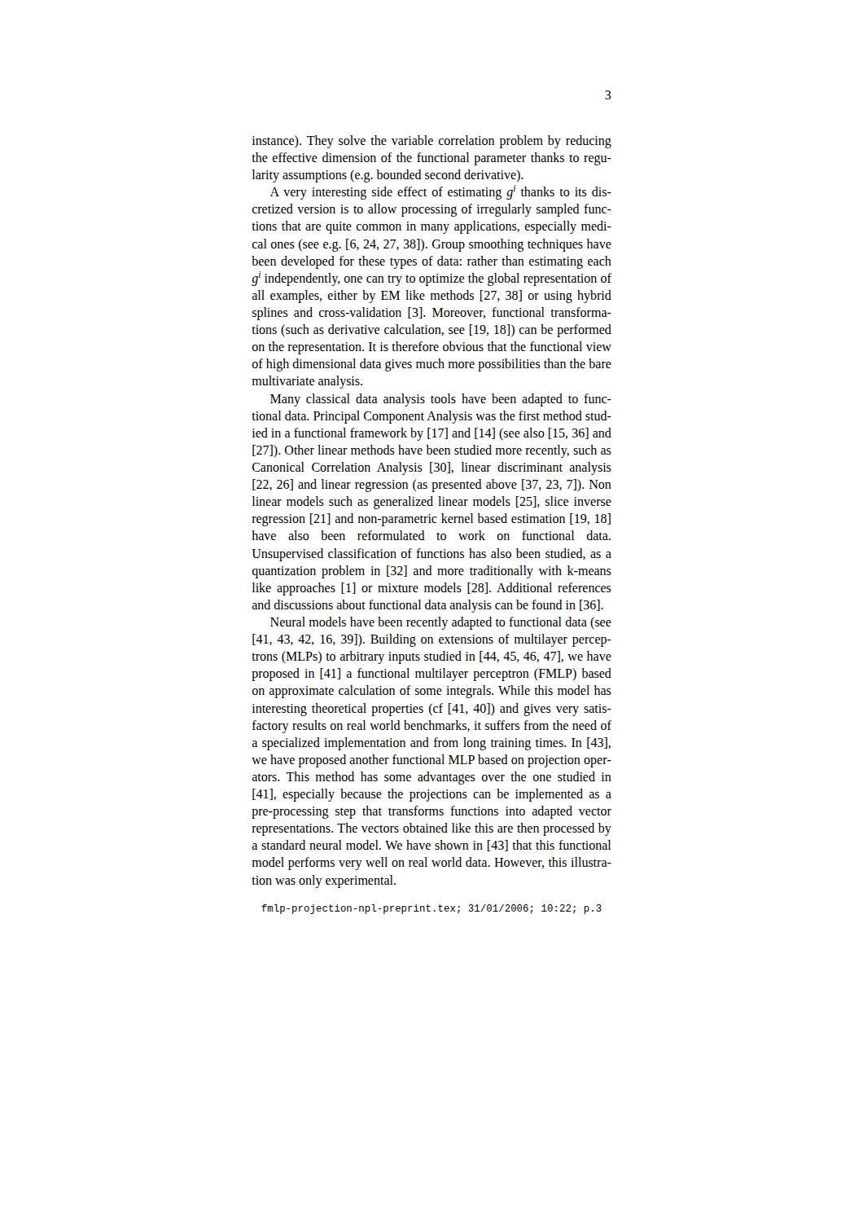3
instance). They solve the variable correlation problem by reducing the effective dimension of the functional parameter thanks to regularity assumptions (e.g. bounded second derivative).
A very interesting side effect of estimating gi thanks to its discretized version is to allow processing of irregularly sampled functions that are quite common in many applications, especially medical ones (see e.g. [6, 24, 27, 38]). Group smoothing techniques have been developed for these types of data: rather than estimating each gi independently, one can try to optimize the global representation of all examples, either by EM like methods [27, 38] or using hybrid splines and cross-validation [3]. Moreover, functional transformations (such as derivative calculation, see [19, 18]) can be performed on the representation. It is therefore obvious that the functional view of high dimensional data gives much more possibilities than the bare multivariate analysis.
Many classical data analysis tools have been adapted to functional data. Principal Component Analysis was the first method studied in a functional framework by [17] and [14] (see also [15, 36] and [27]). Other linear methods have been studied more recently, such as Canonical Correlation Analysis [30], linear discriminant analysis [22, 26] and linear regression (as presented above [37, 23, 7]). Non linear models such as generalized linear models [25], slice inverse regression [21] and non-parametric kernel based estimation [19, 18] have also been reformulated to work on functional data. Unsupervised classification of functions has also been studied, as a quantization problem in [32] and more traditionally with k-means like approaches [1] or mixture models [28]. Additional references and discussions about functional data analysis can be found in [36].
Neural models have been recently adapted to functional data (see [41, 43, 42, 16, 39]). Building on extensions of multilayer perceptrons (MLPs) to arbitrary inputs studied in [44, 45, 46, 47], we have proposed in [41] a functional multilayer perceptron (FMLP) based on approximate calculation of some integrals. While this model has interesting theoretical properties (cf [41, 40]) and gives very satisfactory results on real world benchmarks, it suffers from the need of a specialized implementation and from long training times. In [43], we have proposed another functional MLP based on projection operators. This method has some advantages over the one studied in [41], especially because the projections can be implemented as a pre-processing step that transforms functions into adapted vector representations. The vectors obtained like this are then processed by a standard neural model. We have shown in [43] that this functional model performs very well on real world data. However, this illustration was only experimental.
fmlp-projection-npl-preprint.tex; 31/01/2006; 10:22; p.3